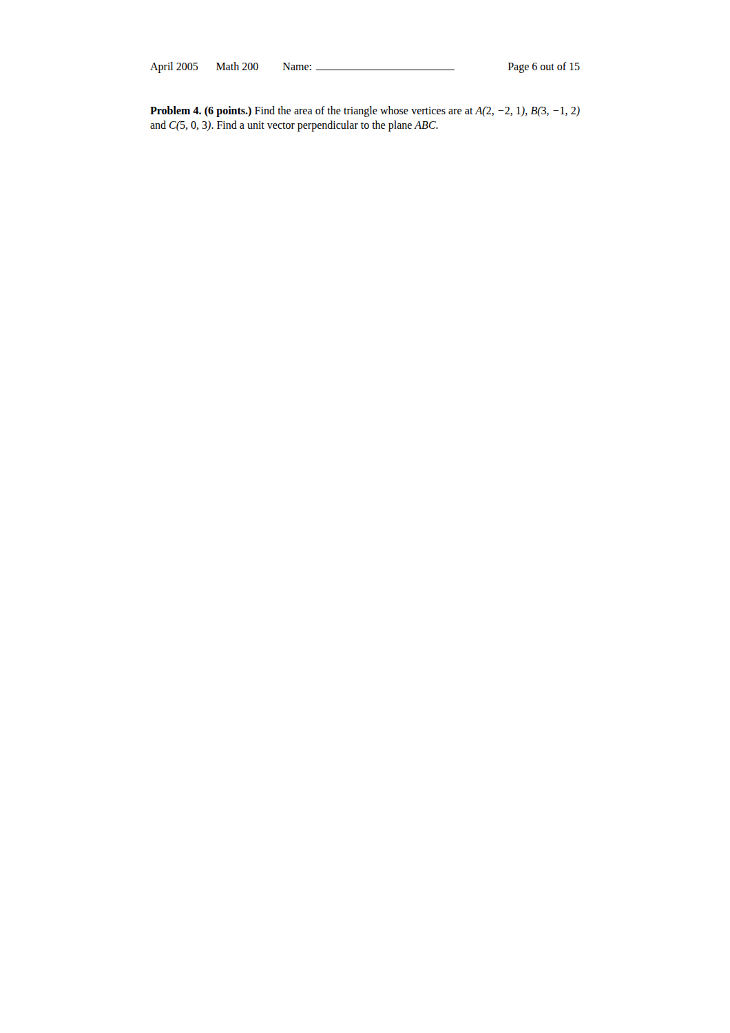April 2005 Math 200 Name:
Page 6 out of 15
Problem 4. (6 points.) Find the area of the triangle whose vertices are at A(2, −2, 1), B(3, −1, 2) and C(5, 0, 3). Find a unit vector perpendicular to the plane ABC.